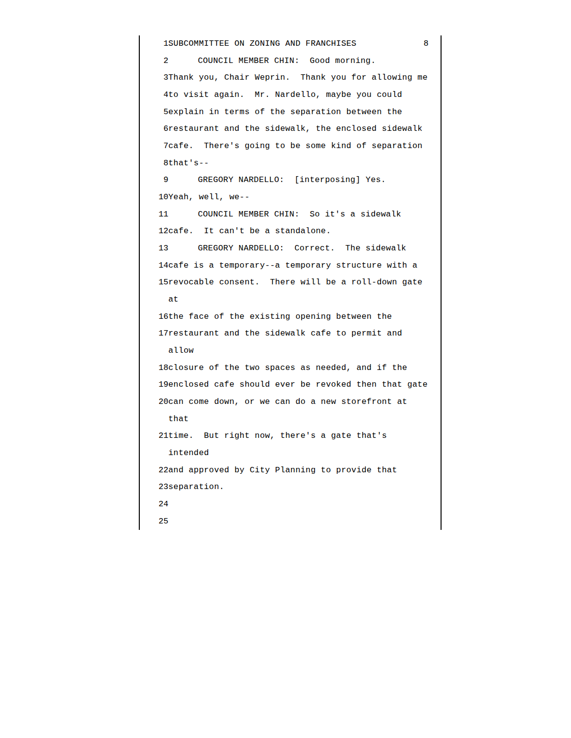| 1 | SUBCOMMITTEE ON ZONING AND FRANCHISES 8 |
| 2 | COUNCIL MEMBER CHIN: Good morning. |
| 3 | Thank you, Chair Weprin. Thank you for allowing me |
| 4 | to visit again. Mr. Nardello, maybe you could |
| 5 | explain in terms of the separation between the |
| 6 | restaurant and the sidewalk, the enclosed sidewalk |
| 7 | cafe. There's going to be some kind of separation |
| 8 | that's-- |
| 9 | GREGORY NARDELLO: [interposing] Yes. |
| 10 | Yeah, well, we-- |
| 11 | COUNCIL MEMBER CHIN: So it's a sidewalk |
| 12 | cafe. It can't be a standalone. |
| 13 | GREGORY NARDELLO: Correct. The sidewalk |
| 14 | cafe is a temporary--a temporary structure with a |
| 15 | revocable consent. There will be a roll-down gate at |
| 16 | the face of the existing opening between the |
| 17 | restaurant and the sidewalk cafe to permit and allow |
| 18 | closure of the two spaces as needed, and if the |
| 19 | enclosed cafe should ever be revoked then that gate |
| 20 | can come down, or we can do a new storefront at that |
| 21 | time. But right now, there's a gate that's intended |
| 22 | and approved by City Planning to provide that |
| 23 | separation. |
| 24 | |
| 25 | |